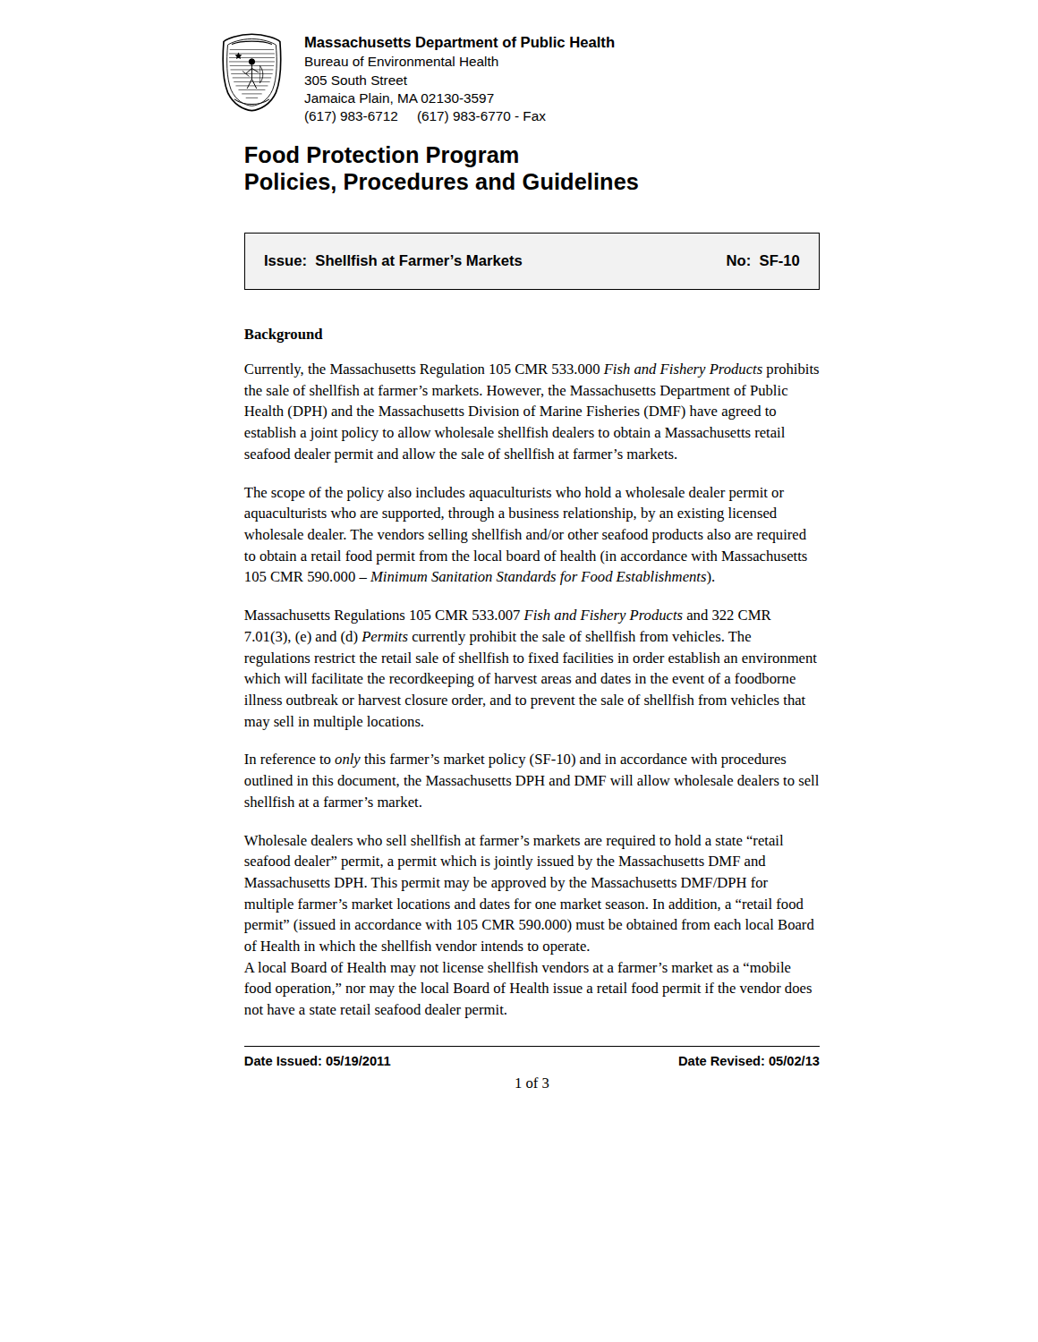Massachusetts Department of Public Health
Bureau of Environmental Health
305 South Street
Jamaica Plain, MA 02130-3597
(617) 983-6712 (617) 983-6770 - Fax
Food Protection Program
Policies, Procedures and Guidelines
Issue: Shellfish at Farmer’s Markets No: SF-10
Background
Currently, the Massachusetts Regulation 105 CMR 533.000 Fish and Fishery Products prohibits the sale of shellfish at farmer’s markets. However, the Massachusetts Department of Public Health (DPH) and the Massachusetts Division of Marine Fisheries (DMF) have agreed to establish a joint policy to allow wholesale shellfish dealers to obtain a Massachusetts retail seafood dealer permit and allow the sale of shellfish at farmer’s markets.
The scope of the policy also includes aquaculturists who hold a wholesale dealer permit or aquaculturists who are supported, through a business relationship, by an existing licensed wholesale dealer. The vendors selling shellfish and/or other seafood products also are required to obtain a retail food permit from the local board of health (in accordance with Massachusetts 105 CMR 590.000 – Minimum Sanitation Standards for Food Establishments).
Massachusetts Regulations 105 CMR 533.007 Fish and Fishery Products and 322 CMR 7.01(3), (e) and (d) Permits currently prohibit the sale of shellfish from vehicles. The regulations restrict the retail sale of shellfish to fixed facilities in order establish an environment which will facilitate the recordkeeping of harvest areas and dates in the event of a foodborne illness outbreak or harvest closure order, and to prevent the sale of shellfish from vehicles that may sell in multiple locations.
In reference to only this farmer’s market policy (SF-10) and in accordance with procedures outlined in this document, the Massachusetts DPH and DMF will allow wholesale dealers to sell shellfish at a farmer’s market.
Wholesale dealers who sell shellfish at farmer’s markets are required to hold a state “retail seafood dealer” permit, a permit which is jointly issued by the Massachusetts DMF and Massachusetts DPH. This permit may be approved by the Massachusetts DMF/DPH for multiple farmer’s market locations and dates for one market season. In addition, a “retail food permit” (issued in accordance with 105 CMR 590.000) must be obtained from each local Board of Health in which the shellfish vendor intends to operate.
A local Board of Health may not license shellfish vendors at a farmer’s market as a “mobile food operation,” nor may the local Board of Health issue a retail food permit if the vendor does not have a state retail seafood dealer permit.
Date Issued: 05/19/2011 Date Revised: 05/02/13
1 of 3